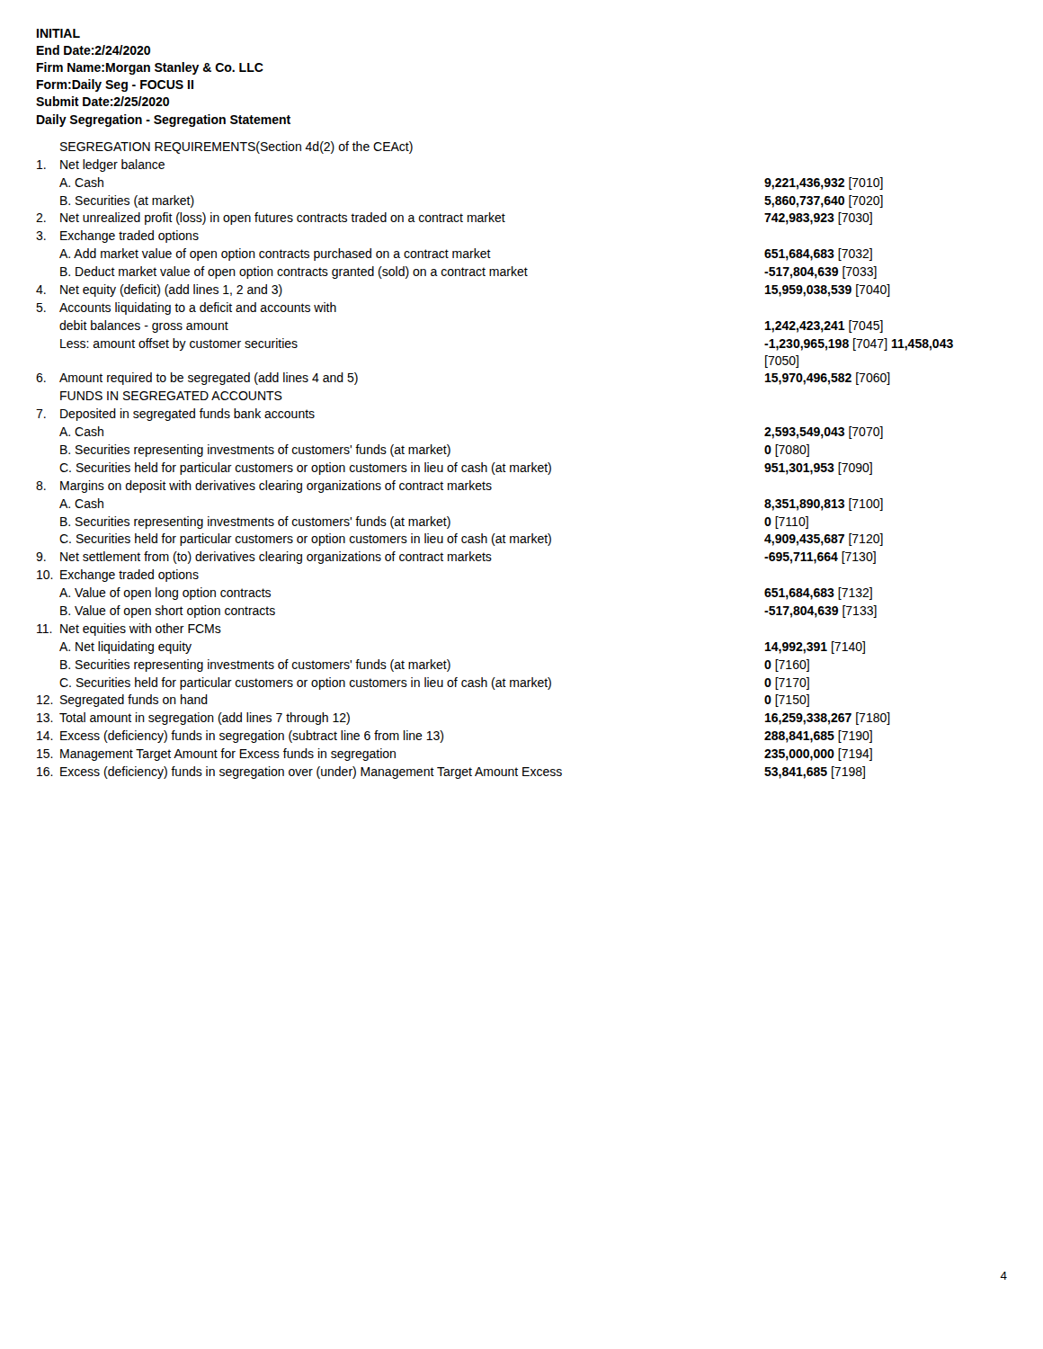INITIAL
End Date:2/24/2020
Firm Name:Morgan Stanley & Co. LLC
Form:Daily Seg - FOCUS II
Submit Date:2/25/2020
Daily Segregation - Segregation Statement
| | SEGREGATION REQUIREMENTS(Section 4d(2) of the CEAct) | |
| 1. | Net ledger balance | |
| | A. Cash | 9,221,436,932 [7010] |
| | B. Securities (at market) | 5,860,737,640 [7020] |
| 2. | Net unrealized profit (loss) in open futures contracts traded on a contract market | 742,983,923 [7030] |
| 3. | Exchange traded options | |
| | A. Add market value of open option contracts purchased on a contract market | 651,684,683 [7032] |
| | B. Deduct market value of open option contracts granted (sold) on a contract market | -517,804,639 [7033] |
| 4. | Net equity (deficit) (add lines 1, 2 and 3) | 15,959,038,539 [7040] |
| 5. | Accounts liquidating to a deficit and accounts with | |
| | debit balances - gross amount | 1,242,423,241 [7045] |
| | Less: amount offset by customer securities | -1,230,965,198 [7047] 11,458,043 [7050] |
| 6. | Amount required to be segregated (add lines 4 and 5) | 15,970,496,582 [7060] |
| | FUNDS IN SEGREGATED ACCOUNTS | |
| 7. | Deposited in segregated funds bank accounts | |
| | A. Cash | 2,593,549,043 [7070] |
| | B. Securities representing investments of customers' funds (at market) | 0 [7080] |
| | C. Securities held for particular customers or option customers in lieu of cash (at market) | 951,301,953 [7090] |
| 8. | Margins on deposit with derivatives clearing organizations of contract markets | |
| | A. Cash | 8,351,890,813 [7100] |
| | B. Securities representing investments of customers' funds (at market) | 0 [7110] |
| | C. Securities held for particular customers or option customers in lieu of cash (at market) | 4,909,435,687 [7120] |
| 9. | Net settlement from (to) derivatives clearing organizations of contract markets | -695,711,664 [7130] |
| 10. | Exchange traded options | |
| | A. Value of open long option contracts | 651,684,683 [7132] |
| | B. Value of open short option contracts | -517,804,639 [7133] |
| 11. | Net equities with other FCMs | |
| | A. Net liquidating equity | 14,992,391 [7140] |
| | B. Securities representing investments of customers' funds (at market) | 0 [7160] |
| | C. Securities held for particular customers or option customers in lieu of cash (at market) | 0 [7170] |
| 12. | Segregated funds on hand | 0 [7150] |
| 13. | Total amount in segregation (add lines 7 through 12) | 16,259,338,267 [7180] |
| 14. | Excess (deficiency) funds in segregation (subtract line 6 from line 13) | 288,841,685 [7190] |
| 15. | Management Target Amount for Excess funds in segregation | 235,000,000 [7194] |
| 16. | Excess (deficiency) funds in segregation over (under) Management Target Amount Excess | 53,841,685 [7198] |
4